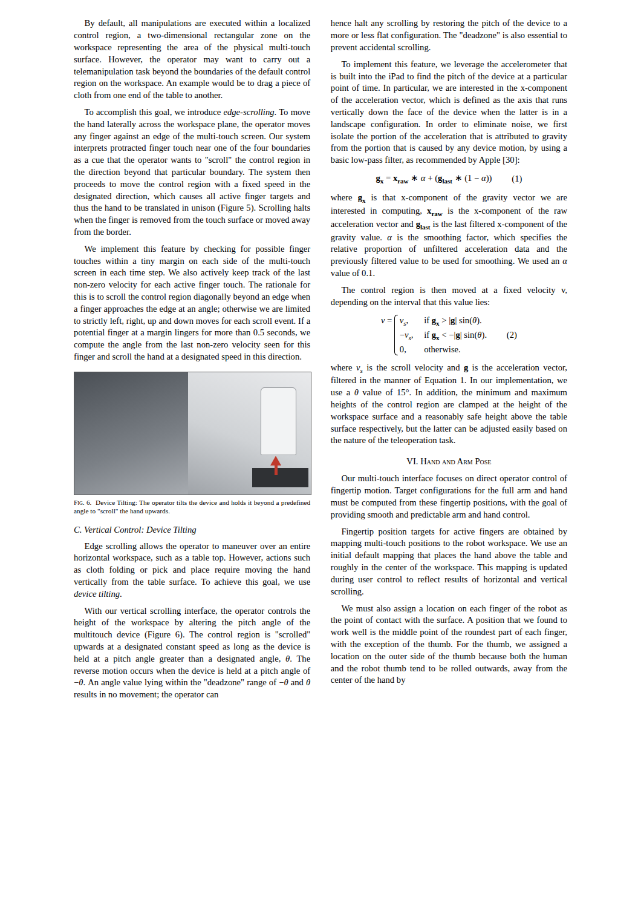By default, all manipulations are executed within a localized control region, a two-dimensional rectangular zone on the workspace representing the area of the physical multi-touch surface. However, the operator may want to carry out a telemanipulation task beyond the boundaries of the default control region on the workspace. An example would be to drag a piece of cloth from one end of the table to another.
To accomplish this goal, we introduce edge-scrolling. To move the hand laterally across the workspace plane, the operator moves any finger against an edge of the multi-touch screen. Our system interprets protracted finger touch near one of the four boundaries as a cue that the operator wants to "scroll" the control region in the direction beyond that particular boundary. The system then proceeds to move the control region with a fixed speed in the designated direction, which causes all active finger targets and thus the hand to be translated in unison (Figure 5). Scrolling halts when the finger is removed from the touch surface or moved away from the border.
We implement this feature by checking for possible finger touches within a tiny margin on each side of the multi-touch screen in each time step. We also actively keep track of the last non-zero velocity for each active finger touch. The rationale for this is to scroll the control region diagonally beyond an edge when a finger approaches the edge at an angle; otherwise we are limited to strictly left, right, up and down moves for each scroll event. If a potential finger at a margin lingers for more than 0.5 seconds, we compute the angle from the last non-zero velocity seen for this finger and scroll the hand at a designated speed in this direction.
Fig. 6. Device Tilting: The operator tilts the device and holds it beyond a predefined angle to "scroll" the hand upwards.
C. Vertical Control: Device Tilting
Edge scrolling allows the operator to maneuver over an entire horizontal workspace, such as a table top. However, actions such as cloth folding or pick and place require moving the hand vertically from the table surface. To achieve this goal, we use device tilting.
With our vertical scrolling interface, the operator controls the height of the workspace by altering the pitch angle of the multitouch device (Figure 6). The control region is "scrolled" upwards at a designated constant speed as long as the device is held at a pitch angle greater than a designated angle, θ. The reverse motion occurs when the device is held at a pitch angle of −θ. An angle value lying within the "deadzone" range of −θ and θ results in no movement; the operator can
hence halt any scrolling by restoring the pitch of the device to a more or less flat configuration. The "deadzone" is also essential to prevent accidental scrolling.
To implement this feature, we leverage the accelerometer that is built into the iPad to find the pitch of the device at a particular point of time. In particular, we are interested in the x-component of the acceleration vector, which is defined as the axis that runs vertically down the face of the device when the latter is in a landscape configuration. In order to eliminate noise, we first isolate the portion of the acceleration that is attributed to gravity from the portion that is caused by any device motion, by using a basic low-pass filter, as recommended by Apple [30]:
gx = xraw ∗ α + (glast ∗ (1 − α)) (1)
where gx is that x-component of the gravity vector we are interested in computing, xraw is the x-component of the raw acceleration vector and glast is the last filtered x-component of the gravity value. α is the smoothing factor, which specifies the relative proportion of unfiltered acceleration data and the previously filtered value to be used for smoothing. We used an α value of 0.1.
The control region is then moved at a fixed velocity v, depending on the interval that this value lies:
v = vs, if gx > |g| sin(θ). −vs, if gx < −|g| sin(θ). 0, otherwise. (2)
where vs is the scroll velocity and g is the acceleration vector, filtered in the manner of Equation 1. In our implementation, we use a θ value of 15°. In addition, the minimum and maximum heights of the control region are clamped at the height of the workspace surface and a reasonably safe height above the table surface respectively, but the latter can be adjusted easily based on the nature of the teleoperation task.
VI. Hand and Arm Pose
Our multi-touch interface focuses on direct operator control of fingertip motion. Target configurations for the full arm and hand must be computed from these fingertip positions, with the goal of providing smooth and predictable arm and hand control.
Fingertip position targets for active fingers are obtained by mapping multi-touch positions to the robot workspace. We use an initial default mapping that places the hand above the table and roughly in the center of the workspace. This mapping is updated during user control to reflect results of horizontal and vertical scrolling.
We must also assign a location on each finger of the robot as the point of contact with the surface. A position that we found to work well is the middle point of the roundest part of each finger, with the exception of the thumb. For the thumb, we assigned a location on the outer side of the thumb because both the human and the robot thumb tend to be rolled outwards, away from the center of the hand by